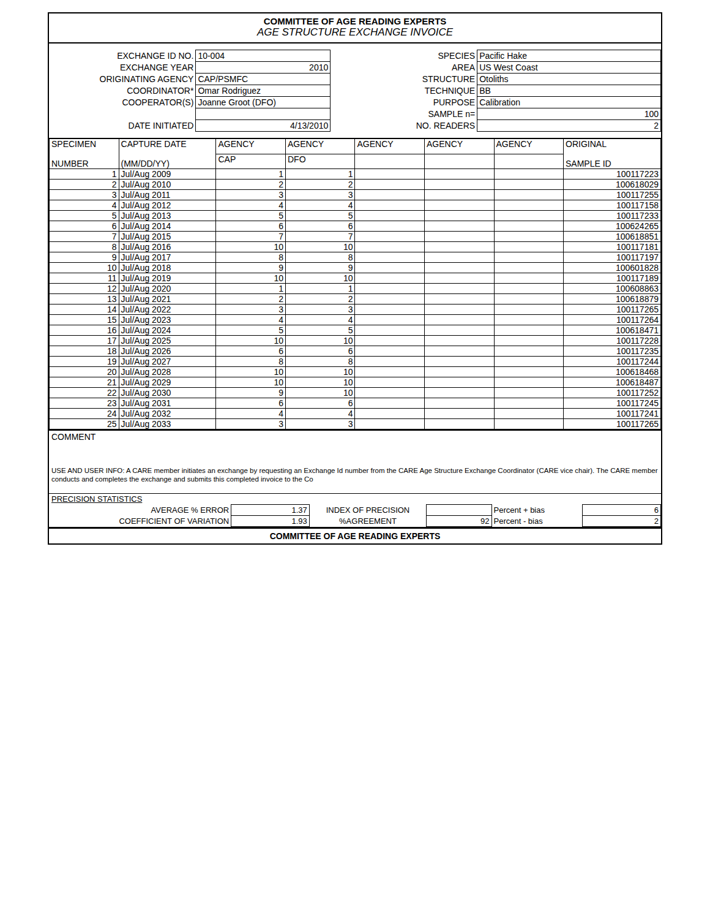COMMITTEE OF AGE READING EXPERTS
AGE STRUCTURE EXCHANGE INVOICE
| EXCHANGE ID NO. | 10-004 | | SPECIES | Pacific Hake |
| EXCHANGE YEAR | 2010 | | AREA | US West Coast |
| ORIGINATING AGENCY | CAP/PSMFC | | STRUCTURE | Otoliths |
| COORDINATOR* | Omar Rodriguez | | TECHNIQUE | BB |
| COOPERATOR(S) | Joanne Groot (DFO) | | PURPOSE | Calibration |
| | | | SAMPLE n= | 100 |
| DATE INITIATED | 4/13/2010 | | NO. READERS | 2 |
| SPECIMEN NUMBER | CAPTURE DATE (MM/DD/YY) | AGENCY | AGENCY | AGENCY | AGENCY | AGENCY | ORIGINAL SAMPLE ID |
| --- | --- | --- | --- | --- | --- | --- | --- |
| CAP | DFO | | | |
| 1 | Jul/Aug 2009 | 1 | 1 | | | | 100117223 |
| 2 | Jul/Aug 2010 | 2 | 2 | | | | 100618029 |
| 3 | Jul/Aug 2011 | 3 | 3 | | | | 100117255 |
| 4 | Jul/Aug 2012 | 4 | 4 | | | | 100117158 |
| 5 | Jul/Aug 2013 | 5 | 5 | | | | 100117233 |
| 6 | Jul/Aug 2014 | 6 | 6 | | | | 100624265 |
| 7 | Jul/Aug 2015 | 7 | 7 | | | | 100618851 |
| 8 | Jul/Aug 2016 | 10 | 10 | | | | 100117181 |
| 9 | Jul/Aug 2017 | 8 | 8 | | | | 100117197 |
| 10 | Jul/Aug 2018 | 9 | 9 | | | | 100601828 |
| 11 | Jul/Aug 2019 | 10 | 10 | | | | 100117189 |
| 12 | Jul/Aug 2020 | 1 | 1 | | | | 100608863 |
| 13 | Jul/Aug 2021 | 2 | 2 | | | | 100618879 |
| 14 | Jul/Aug 2022 | 3 | 3 | | | | 100117265 |
| 15 | Jul/Aug 2023 | 4 | 4 | | | | 100117264 |
| 16 | Jul/Aug 2024 | 5 | 5 | | | | 100618471 |
| 17 | Jul/Aug 2025 | 10 | 10 | | | | 100117228 |
| 18 | Jul/Aug 2026 | 6 | 6 | | | | 100117235 |
| 19 | Jul/Aug 2027 | 8 | 8 | | | | 100117244 |
| 20 | Jul/Aug 2028 | 10 | 10 | | | | 100618468 |
| 21 | Jul/Aug 2029 | 10 | 10 | | | | 100618487 |
| 22 | Jul/Aug 2030 | 9 | 10 | | | | 100117252 |
| 23 | Jul/Aug 2031 | 6 | 6 | | | | 100117245 |
| 24 | Jul/Aug 2032 | 4 | 4 | | | | 100117241 |
| 25 | Jul/Aug 2033 | 3 | 3 | | | | 100117265 |
COMMENT
USE AND USER INFO: A CARE member initiates an exchange by requesting an Exchange Id number from the CARE Age Structure Exchange Coordinator (CARE vice chair). The CARE member conducts and completes the exchange and submits this completed invoice to the Co
PRECISION STATISTICS
| AVERAGE % ERROR | 1.37 | INDEX OF PRECISION | | Percent + bias | 6 |
| COEFFICIENT OF VARIATION | 1.93 | %AGREEMENT | 92 | Percent - bias | 2 |
COMMITTEE OF AGE READING EXPERTS